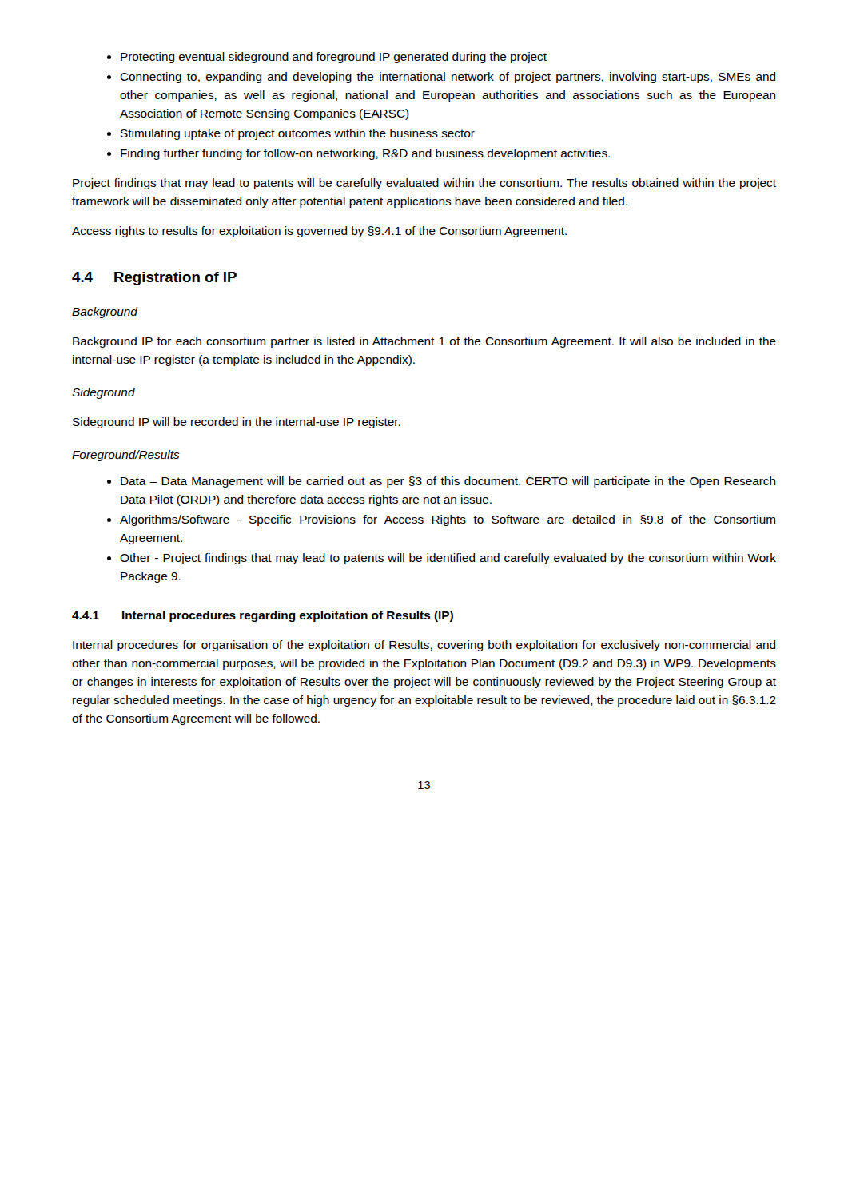Protecting eventual sideground and foreground IP generated during the project
Connecting to, expanding and developing the international network of project partners, involving start-ups, SMEs and other companies, as well as regional, national and European authorities and associations such as the European Association of Remote Sensing Companies (EARSC)
Stimulating uptake of project outcomes within the business sector
Finding further funding for follow-on networking, R&D and business development activities.
Project findings that may lead to patents will be carefully evaluated within the consortium. The results obtained within the project framework will be disseminated only after potential patent applications have been considered and filed.
Access rights to results for exploitation is governed by §9.4.1 of the Consortium Agreement.
4.4 Registration of IP
Background
Background IP for each consortium partner is listed in Attachment 1 of the Consortium Agreement. It will also be included in the internal-use IP register (a template is included in the Appendix).
Sideground
Sideground IP will be recorded in the internal-use IP register.
Foreground/Results
Data – Data Management will be carried out as per §3 of this document. CERTO will participate in the Open Research Data Pilot (ORDP) and therefore data access rights are not an issue.
Algorithms/Software - Specific Provisions for Access Rights to Software are detailed in §9.8 of the Consortium Agreement.
Other - Project findings that may lead to patents will be identified and carefully evaluated by the consortium within Work Package 9.
4.4.1 Internal procedures regarding exploitation of Results (IP)
Internal procedures for organisation of the exploitation of Results, covering both exploitation for exclusively non-commercial and other than non-commercial purposes, will be provided in the Exploitation Plan Document (D9.2 and D9.3) in WP9. Developments or changes in interests for exploitation of Results over the project will be continuously reviewed by the Project Steering Group at regular scheduled meetings. In the case of high urgency for an exploitable result to be reviewed, the procedure laid out in §6.3.1.2 of the Consortium Agreement will be followed.
13